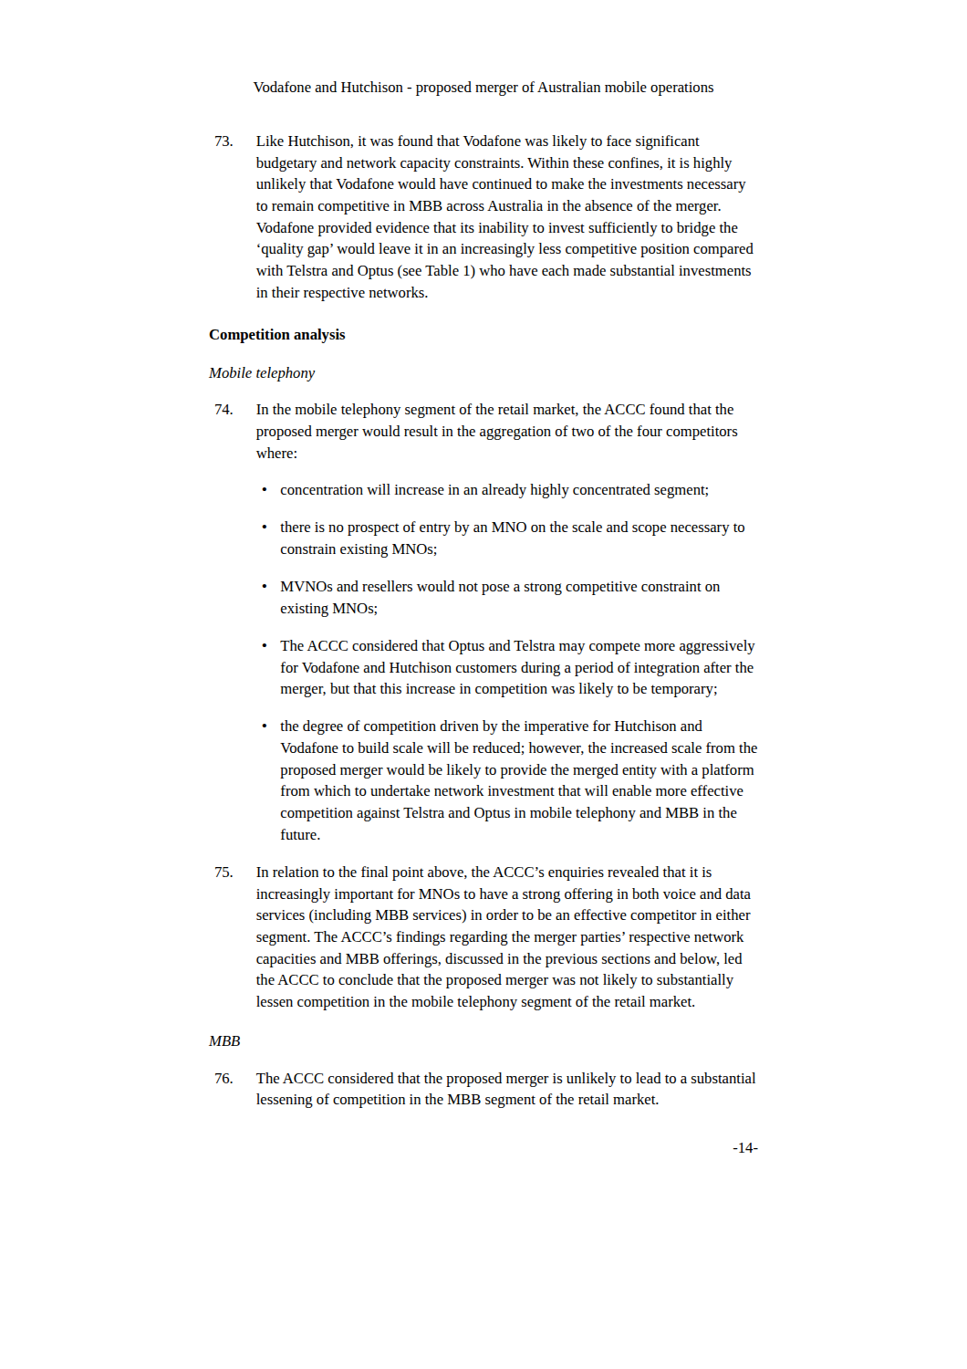Vodafone and Hutchison - proposed merger of Australian mobile operations
73. Like Hutchison, it was found that Vodafone was likely to face significant budgetary and network capacity constraints. Within these confines, it is highly unlikely that Vodafone would have continued to make the investments necessary to remain competitive in MBB across Australia in the absence of the merger. Vodafone provided evidence that its inability to invest sufficiently to bridge the ‘quality gap’ would leave it in an increasingly less competitive position compared with Telstra and Optus (see Table 1) who have each made substantial investments in their respective networks.
Competition analysis
Mobile telephony
74. In the mobile telephony segment of the retail market, the ACCC found that the proposed merger would result in the aggregation of two of the four competitors where:
concentration will increase in an already highly concentrated segment;
there is no prospect of entry by an MNO on the scale and scope necessary to constrain existing MNOs;
MVNOs and resellers would not pose a strong competitive constraint on existing MNOs;
The ACCC considered that Optus and Telstra may compete more aggressively for Vodafone and Hutchison customers during a period of integration after the merger, but that this increase in competition was likely to be temporary;
the degree of competition driven by the imperative for Hutchison and Vodafone to build scale will be reduced; however, the increased scale from the proposed merger would be likely to provide the merged entity with a platform from which to undertake network investment that will enable more effective competition against Telstra and Optus in mobile telephony and MBB in the future.
75. In relation to the final point above, the ACCC’s enquiries revealed that it is increasingly important for MNOs to have a strong offering in both voice and data services (including MBB services) in order to be an effective competitor in either segment. The ACCC’s findings regarding the merger parties’ respective network capacities and MBB offerings, discussed in the previous sections and below, led the ACCC to conclude that the proposed merger was not likely to substantially lessen competition in the mobile telephony segment of the retail market.
MBB
76. The ACCC considered that the proposed merger is unlikely to lead to a substantial lessening of competition in the MBB segment of the retail market.
-14-